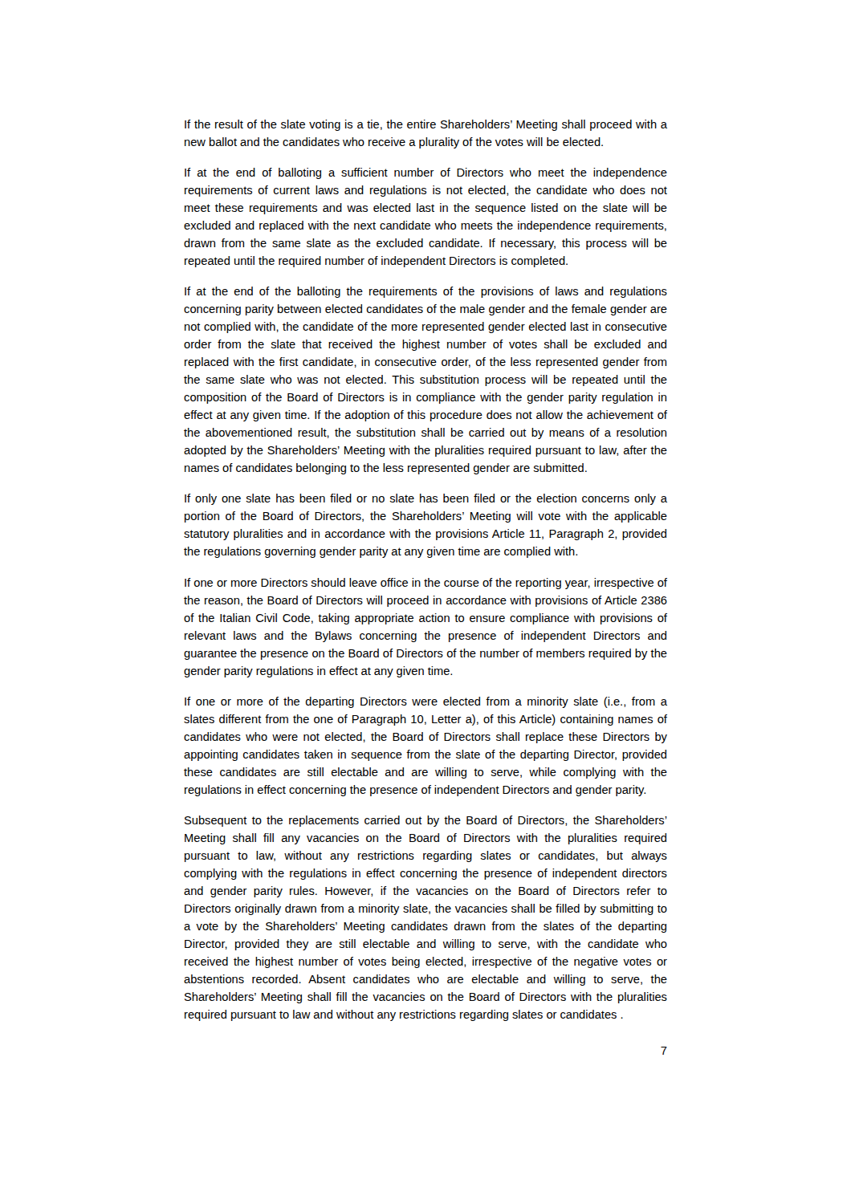If the result of the slate voting is a tie, the entire Shareholders’ Meeting shall proceed with a new ballot and the candidates who receive a plurality of the votes will be elected.
If at the end of balloting a sufficient number of Directors who meet the independence requirements of current laws and regulations is not elected, the candidate who does not meet these requirements and was elected last in the sequence listed on the slate will be excluded and replaced with the next candidate who meets the independence requirements, drawn from the same slate as the excluded candidate. If necessary, this process will be repeated until the required number of independent Directors is completed.
If at the end of the balloting the requirements of the provisions of laws and regulations concerning parity between elected candidates of the male gender and the female gender are not complied with, the candidate of the more represented gender elected last in consecutive order from the slate that received the highest number of votes shall be excluded and replaced with the first candidate, in consecutive order, of the less represented gender from the same slate who was not elected. This substitution process will be repeated until the composition of the Board of Directors is in compliance with the gender parity regulation in effect at any given time. If the adoption of this procedure does not allow the achievement of the abovementioned result, the substitution shall be carried out by means of a resolution adopted by the Shareholders’ Meeting with the pluralities required pursuant to law, after the names of candidates belonging to the less represented gender are submitted.
If only one slate has been filed or no slate has been filed or the election concerns only a portion of the Board of Directors, the Shareholders’ Meeting will vote with the applicable statutory pluralities and in accordance with the provisions Article 11, Paragraph 2, provided the regulations governing gender parity at any given time are complied with.
If one or more Directors should leave office in the course of the reporting year, irrespective of the reason, the Board of Directors will proceed in accordance with provisions of Article 2386 of the Italian Civil Code, taking appropriate action to ensure compliance with provisions of relevant laws and the Bylaws concerning the presence of independent Directors and guarantee the presence on the Board of Directors of the number of members required by the gender parity regulations in effect at any given time.
If one or more of the departing Directors were elected from a minority slate (i.e., from a slates different from the one of Paragraph 10, Letter a), of this Article) containing names of candidates who were not elected, the Board of Directors shall replace these Directors by appointing candidates taken in sequence from the slate of the departing Director, provided these candidates are still electable and are willing to serve, while complying with the regulations in effect concerning the presence of independent Directors and gender parity.
Subsequent to the replacements carried out by the Board of Directors, the Shareholders’ Meeting shall fill any vacancies on the Board of Directors with the pluralities required pursuant to law, without any restrictions regarding slates or candidates, but always complying with the regulations in effect concerning the presence of independent directors and gender parity rules. However, if the vacancies on the Board of Directors refer to Directors originally drawn from a minority slate, the vacancies shall be filled by submitting to a vote by the Shareholders’ Meeting candidates drawn from the slates of the departing Director, provided they are still electable and willing to serve, with the candidate who received the highest number of votes being elected, irrespective of the negative votes or abstentions recorded. Absent candidates who are electable and willing to serve, the Shareholders’ Meeting shall fill the vacancies on the Board of Directors with the pluralities required pursuant to law and without any restrictions regarding slates or candidates .
7